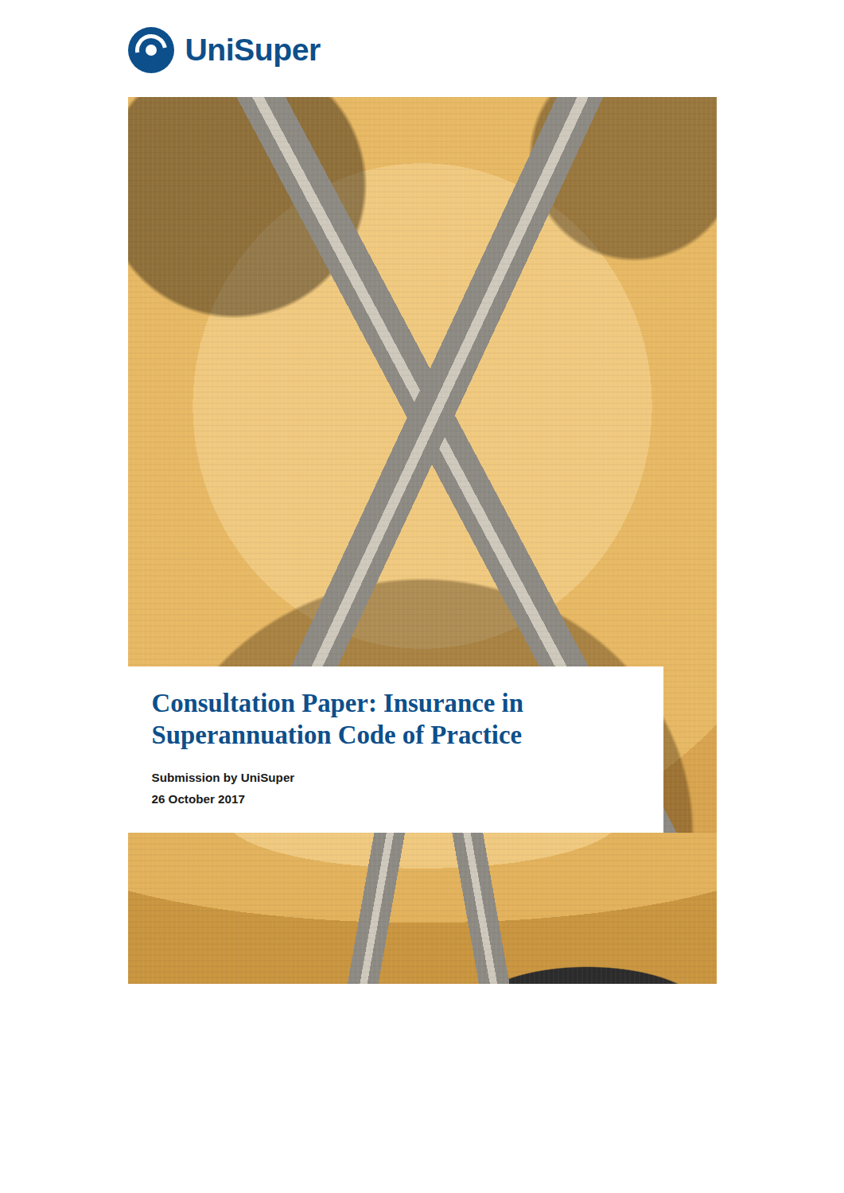UniSuper
Consultation Paper: Insurance in Superannuation Code of Practice
Submission by UniSuper
26 October 2017